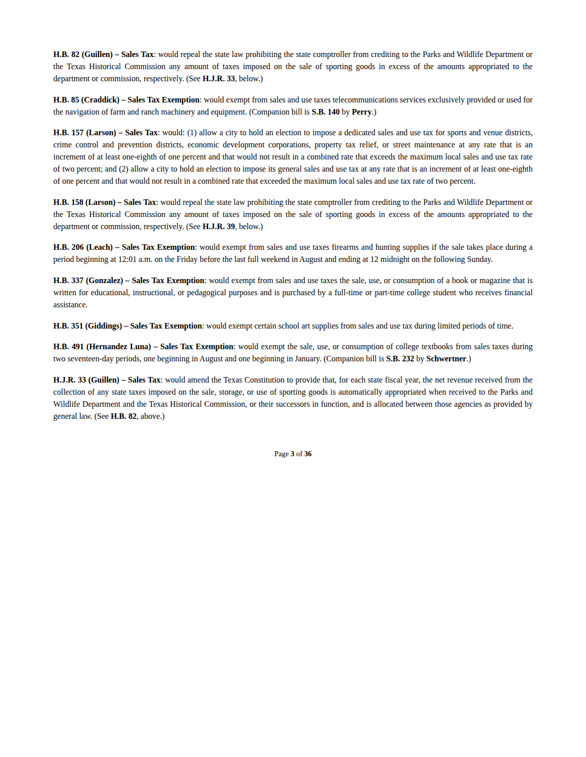H.B. 82 (Guillen) – Sales Tax: would repeal the state law prohibiting the state comptroller from crediting to the Parks and Wildlife Department or the Texas Historical Commission any amount of taxes imposed on the sale of sporting goods in excess of the amounts appropriated to the department or commission, respectively. (See H.J.R. 33, below.)
H.B. 85 (Craddick) – Sales Tax Exemption: would exempt from sales and use taxes telecommunications services exclusively provided or used for the navigation of farm and ranch machinery and equipment. (Companion bill is S.B. 140 by Perry.)
H.B. 157 (Larson) – Sales Tax: would: (1) allow a city to hold an election to impose a dedicated sales and use tax for sports and venue districts, crime control and prevention districts, economic development corporations, property tax relief, or street maintenance at any rate that is an increment of at least one-eighth of one percent and that would not result in a combined rate that exceeds the maximum local sales and use tax rate of two percent; and (2) allow a city to hold an election to impose its general sales and use tax at any rate that is an increment of at least one-eighth of one percent and that would not result in a combined rate that exceeded the maximum local sales and use tax rate of two percent.
H.B. 158 (Larson) – Sales Tax: would repeal the state law prohibiting the state comptroller from crediting to the Parks and Wildlife Department or the Texas Historical Commission any amount of taxes imposed on the sale of sporting goods in excess of the amounts appropriated to the department or commission, respectively. (See H.J.R. 39, below.)
H.B. 206 (Leach) – Sales Tax Exemption: would exempt from sales and use taxes firearms and hunting supplies if the sale takes place during a period beginning at 12:01 a.m. on the Friday before the last full weekend in August and ending at 12 midnight on the following Sunday.
H.B. 337 (Gonzalez) – Sales Tax Exemption: would exempt from sales and use taxes the sale, use, or consumption of a book or magazine that is written for educational, instructional, or pedagogical purposes and is purchased by a full-time or part-time college student who receives financial assistance.
H.B. 351 (Giddings) – Sales Tax Exemption: would exempt certain school art supplies from sales and use tax during limited periods of time.
H.B. 491 (Hernandez Luna) – Sales Tax Exemption: would exempt the sale, use, or consumption of college textbooks from sales taxes during two seventeen-day periods, one beginning in August and one beginning in January. (Companion bill is S.B. 232 by Schwertner.)
H.J.R. 33 (Guillen) – Sales Tax: would amend the Texas Constitution to provide that, for each state fiscal year, the net revenue received from the collection of any state taxes imposed on the sale, storage, or use of sporting goods is automatically appropriated when received to the Parks and Wildlife Department and the Texas Historical Commission, or their successors in function, and is allocated between those agencies as provided by general law. (See H.B. 82, above.)
Page 3 of 36